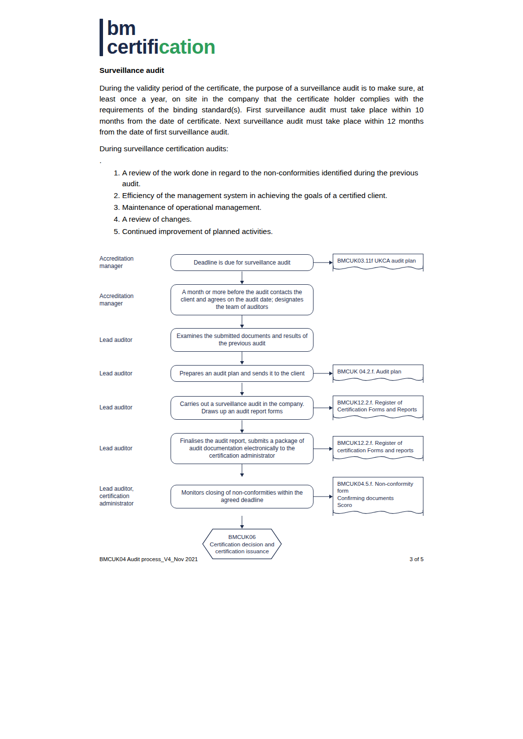bm certification
Surveillance audit
During the validity period of the certificate, the purpose of a surveillance audit is to make sure, at least once a year, on site in the company that the certificate holder complies with the requirements of the binding standard(s). First surveillance audit must take place within 10 months from the date of certificate. Next surveillance audit must take place within 12 months from the date of first surveillance audit.
During surveillance certification audits:
.
A review of the work done in regard to the non-conformities identified during the previous audit.
Efficiency of the management system in achieving the goals of a certified client.
Maintenance of operational management.
A review of changes.
Continued improvement of planned activities.
| Accreditation manager | Deadline is due for surveillance audit | | BMCUK03.11f UKCA audit plan |
| Accreditation manager | A month or more before the audit contacts the client and agrees on the audit date; designates the team of auditors | | |
| Lead auditor | Examines the submitted documents and results of the previous audit | | |
| Lead auditor | Prepares an audit plan and sends it to the client | | BMCUK 04.2.f. Audit plan |
| Lead auditor | Carries out a surveillance audit in the company. Draws up an audit report forms | | BMCUK12.2.f. Register of Certification Forms and Reports |
| Lead auditor | Finalises the audit report, submits a package of audit documentation electronically to the certification administrator | | BMCUK12.2.f. Register of certification Forms and reports |
| Lead auditor, certification administrator | Monitors closing of non-conformities within the agreed deadline | | BMCUK04.5.f. Non-conformity form Confirming documents Scoro |
| | BMCUK06 Certification decision and certification issuance | | |
BMCUK04 Audit process_V4_Nov 2021 3 of 5